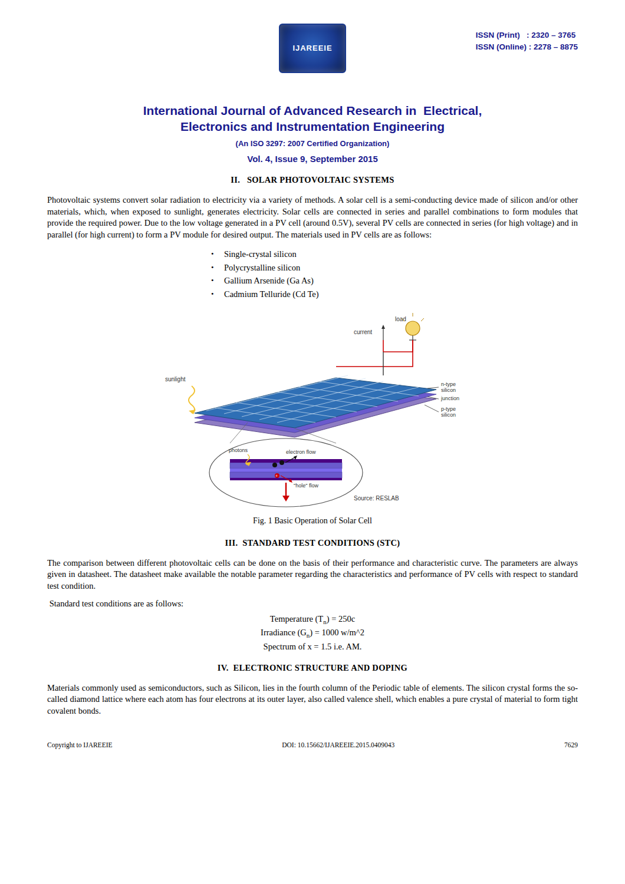IJAREEIE
ISSN (Print) : 2320 – 3765
ISSN (Online) : 2278 – 8875
International Journal of Advanced Research in Electrical,
Electronics and Instrumentation Engineering
(An ISO 3297: 2007 Certified Organization)
Vol. 4, Issue 9, September 2015
II. SOLAR PHOTOVOLTAIC SYSTEMS
Photovoltaic systems convert solar radiation to electricity via a variety of methods. A solar cell is a semi-conducting device made of silicon and/or other materials, which, when exposed to sunlight, generates electricity. Solar cells are connected in series and parallel combinations to form modules that provide the required power. Due to the low voltage generated in a PV cell (around 0.5V), several PV cells are connected in series (for high voltage) and in parallel (for high current) to form a PV module for desired output. The materials used in PV cells are as follows:
Single-crystal silicon
Polycrystalline silicon
Gallium Arsenide (Ga As)
Cadmium Telluride (Cd Te)
load current sunlight n-type silicon junction p-type silicon photons electron flow + "hole" flow Source: RESLAB
Fig. 1 Basic Operation of Solar Cell
III. STANDARD TEST CONDITIONS (STC)
The comparison between different photovoltaic cells can be done on the basis of their performance and characteristic curve. The parameters are always given in datasheet. The datasheet make available the notable parameter regarding the characteristics and performance of PV cells with respect to standard test condition.
Standard test conditions are as follows:
Temperature (Tn) = 250c
Irradiance (Gn) = 1000 w/m^2
Spectrum of x = 1.5 i.e. AM.
IV. ELECTRONIC STRUCTURE AND DOPING
Materials commonly used as semiconductors, such as Silicon, lies in the fourth column of the Periodic table of elements. The silicon crystal forms the so-called diamond lattice where each atom has four electrons at its outer layer, also called valence shell, which enables a pure crystal of material to form tight covalent bonds.
Copyright to IJAREEIE DOI: 10.15662/IJAREEIE.2015.0409043 7629